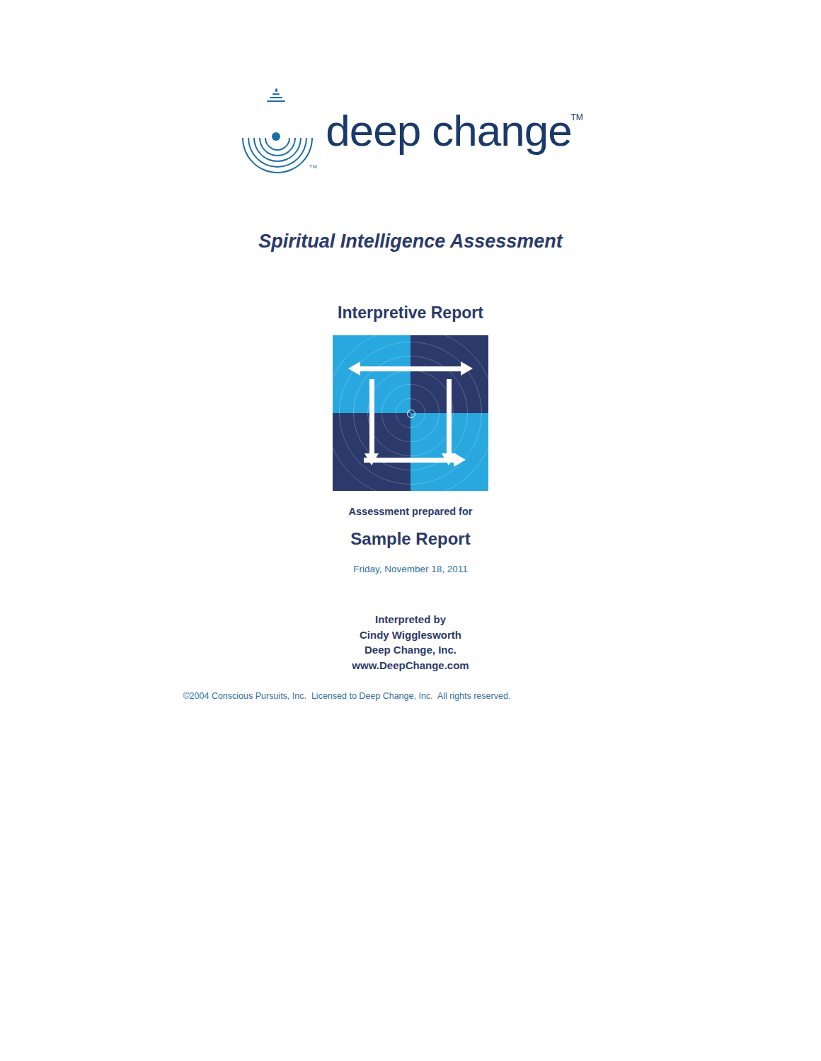TM
deep changeTM
Spiritual Intelligence Assessment
Interpretive Report
Assessment prepared for
Sample Report
Friday, November 18, 2011
Interpreted by
Cindy Wigglesworth
Deep Change, Inc.
www.DeepChange.com
©2004 Conscious Pursuits, Inc. Licensed to Deep Change, Inc. All rights reserved.